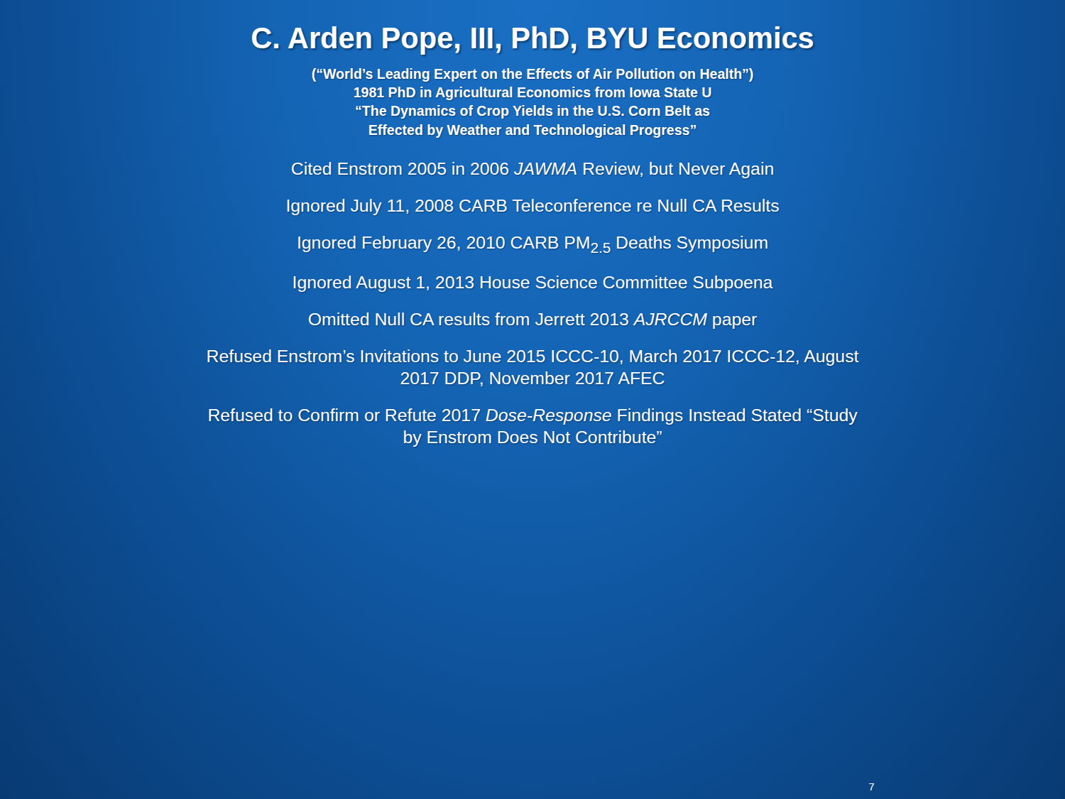C. Arden Pope, III, PhD, BYU Economics
(“World’s Leading Expert on the Effects of Air Pollution on Health”)
1981 PhD in Agricultural Economics from Iowa State U
“The Dynamics of Crop Yields in the U.S. Corn Belt as
Effected by Weather and Technological Progress”
Cited Enstrom 2005 in 2006 JAWMA Review, but Never Again
Ignored July 11, 2008 CARB Teleconference re Null CA Results
Ignored February 26, 2010 CARB PM2.5 Deaths Symposium
Ignored August 1, 2013 House Science Committee Subpoena
Omitted Null CA results from Jerrett 2013 AJRCCM paper
Refused Enstrom’s Invitations to June 2015 ICCC-10, March 2017 ICCC-12, August 2017 DDP, November 2017 AFEC
Refused to Confirm or Refute 2017 Dose-Response Findings Instead Stated “Study by Enstrom Does Not Contribute”
7